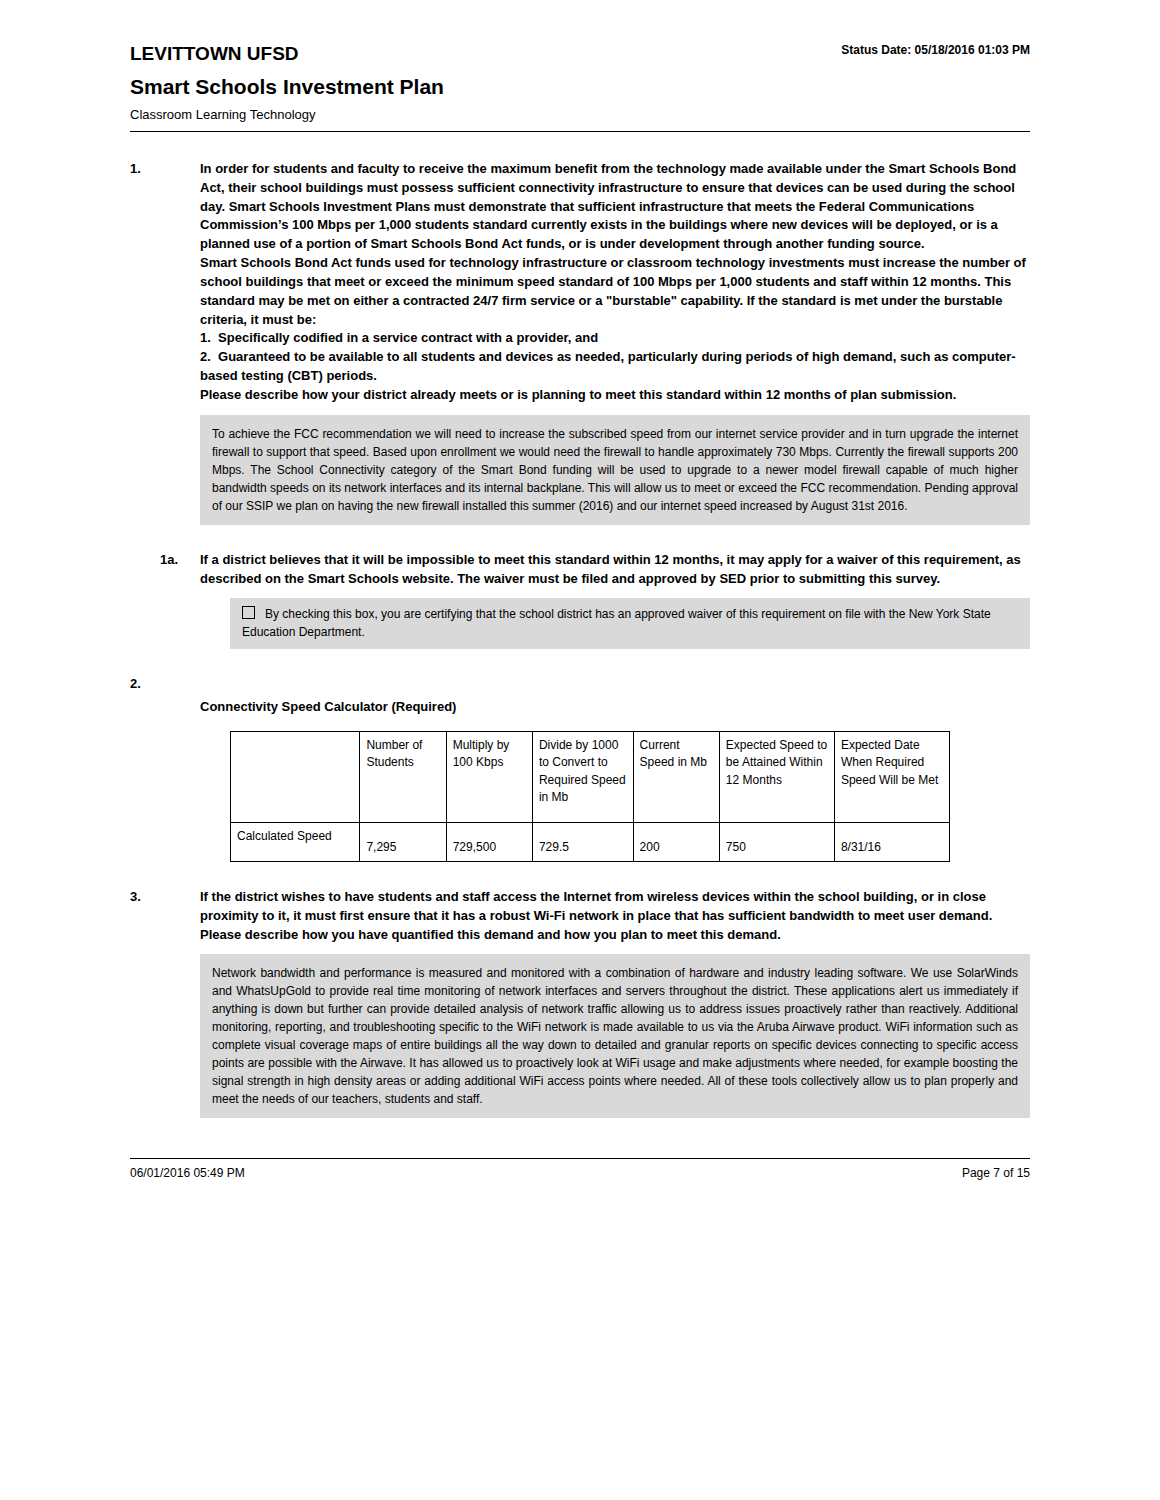Status Date: 05/18/2016 01:03 PM
LEVITTOWN UFSD
Smart Schools Investment Plan
Classroom Learning Technology
1.
In order for students and faculty to receive the maximum benefit from the technology made available under the Smart Schools Bond Act, their school buildings must possess sufficient connectivity infrastructure to ensure that devices can be used during the school day. Smart Schools Investment Plans must demonstrate that sufficient infrastructure that meets the Federal Communications Commission’s 100 Mbps per 1,000 students standard currently exists in the buildings where new devices will be deployed, or is a planned use of a portion of Smart Schools Bond Act funds, or is under development through another funding source.
Smart Schools Bond Act funds used for technology infrastructure or classroom technology investments must increase the number of school buildings that meet or exceed the minimum speed standard of 100 Mbps per 1,000 students and staff within 12 months. This standard may be met on either a contracted 24/7 firm service or a "burstable" capability. If the standard is met under the burstable criteria, it must be:
1. Specifically codified in a service contract with a provider, and
2. Guaranteed to be available to all students and devices as needed, particularly during periods of high demand, such as computer-based testing (CBT) periods.
Please describe how your district already meets or is planning to meet this standard within 12 months of plan submission.
To achieve the FCC recommendation we will need to increase the subscribed speed from our internet service provider and in turn upgrade the internet firewall to support that speed. Based upon enrollment we would need the firewall to handle approximately 730 Mbps. Currently the firewall supports 200 Mbps. The School Connectivity category of the Smart Bond funding will be used to upgrade to a newer model firewall capable of much higher bandwidth speeds on its network interfaces and its internal backplane. This will allow us to meet or exceed the FCC recommendation. Pending approval of our SSIP we plan on having the new firewall installed this summer (2016) and our internet speed increased by August 31st 2016.
1a.
If a district believes that it will be impossible to meet this standard within 12 months, it may apply for a waiver of this requirement, as described on the Smart Schools website. The waiver must be filed and approved by SED prior to submitting this survey.
By checking this box, you are certifying that the school district has an approved waiver of this requirement on file with the New York State Education Department.
2.
Connectivity Speed Calculator (Required)
| | Number of Students | Multiply by 100 Kbps | Divide by 1000 to Convert to Required Speed in Mb | Current Speed in Mb | Expected Speed to be Attained Within 12 Months | Expected Date When Required Speed Will be Met |
| --- | --- | --- | --- | --- | --- | --- |
| Calculated Speed | 7,295 | 729,500 | 729.5 | 200 | 750 | 8/31/16 |
3.
If the district wishes to have students and staff access the Internet from wireless devices within the school building, or in close proximity to it, it must first ensure that it has a robust Wi-Fi network in place that has sufficient bandwidth to meet user demand.
Please describe how you have quantified this demand and how you plan to meet this demand.
Network bandwidth and performance is measured and monitored with a combination of hardware and industry leading software. We use SolarWinds and WhatsUpGold to provide real time monitoring of network interfaces and servers throughout the district. These applications alert us immediately if anything is down but further can provide detailed analysis of network traffic allowing us to address issues proactively rather than reactively. Additional monitoring, reporting, and troubleshooting specific to the WiFi network is made available to us via the Aruba Airwave product. WiFi information such as complete visual coverage maps of entire buildings all the way down to detailed and granular reports on specific devices connecting to specific access points are possible with the Airwave. It has allowed us to proactively look at WiFi usage and make adjustments where needed, for example boosting the signal strength in high density areas or adding additional WiFi access points where needed. All of these tools collectively allow us to plan properly and meet the needs of our teachers, students and staff.
06/01/2016 05:49 PM
Page 7 of 15